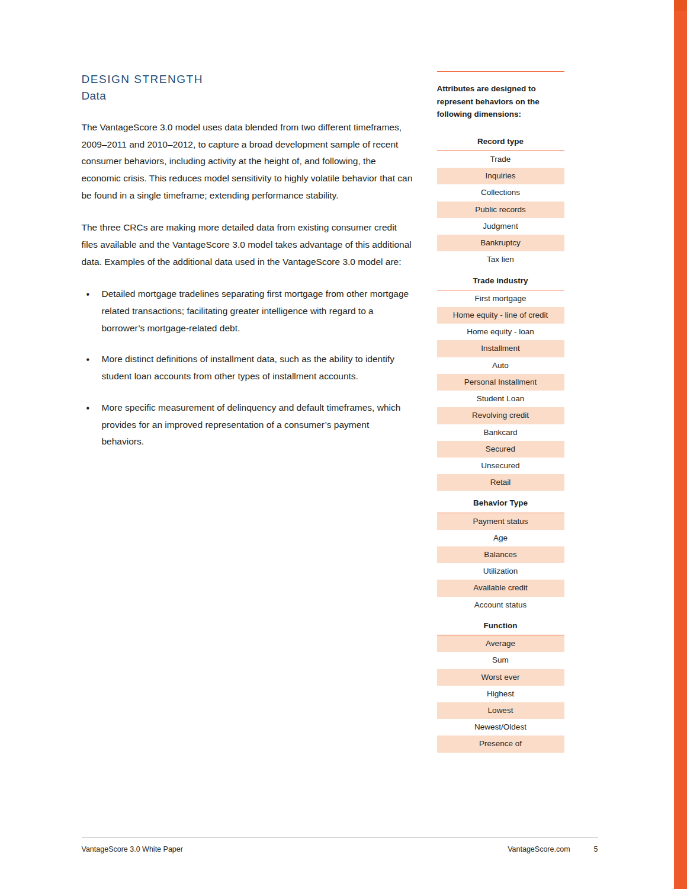DESIGN STRENGTHData
The VantageScore 3.0 model uses data blended from two different timeframes, 2009–2011 and 2010–2012, to capture a broad development sample of recent consumer behaviors, including activity at the height of, and following, the economic crisis. This reduces model sensitivity to highly volatile behavior that can be found in a single timeframe; extending performance stability.
The three CRCs are making more detailed data from existing consumer credit files available and the VantageScore 3.0 model takes advantage of this additional data. Examples of the additional data used in the VantageScore 3.0 model are:
Detailed mortgage tradelines separating first mortgage from other mortgage related transactions; facilitating greater intelligence with regard to a borrower’s mortgage-related debt.
More distinct definitions of installment data, such as the ability to identify student loan accounts from other types of installment accounts.
More specific measurement of delinquency and default timeframes, which provides for an improved representation of a consumer’s payment behaviors.
Attributes are designed to represent behaviors on the following dimensions:
| Record type |
| Trade |
| Inquiries |
| Collections |
| Public records |
| Judgment |
| Bankruptcy |
| Tax lien |
| Trade industry |
| First mortgage |
| Home equity - line of credit |
| Home equity - loan |
| Installment |
| Auto |
| Personal Installment |
| Student Loan |
| Revolving credit |
| Bankcard |
| Secured |
| Unsecured |
| Retail |
| Behavior Type |
| Payment status |
| Age |
| Balances |
| Utilization |
| Available credit |
| Account status |
| Function |
| Average |
| Sum |
| Worst ever |
| Highest |
| Lowest |
| Newest/Oldest |
| Presence of |
VantageScore 3.0 White Paper
VantageScore.com 5